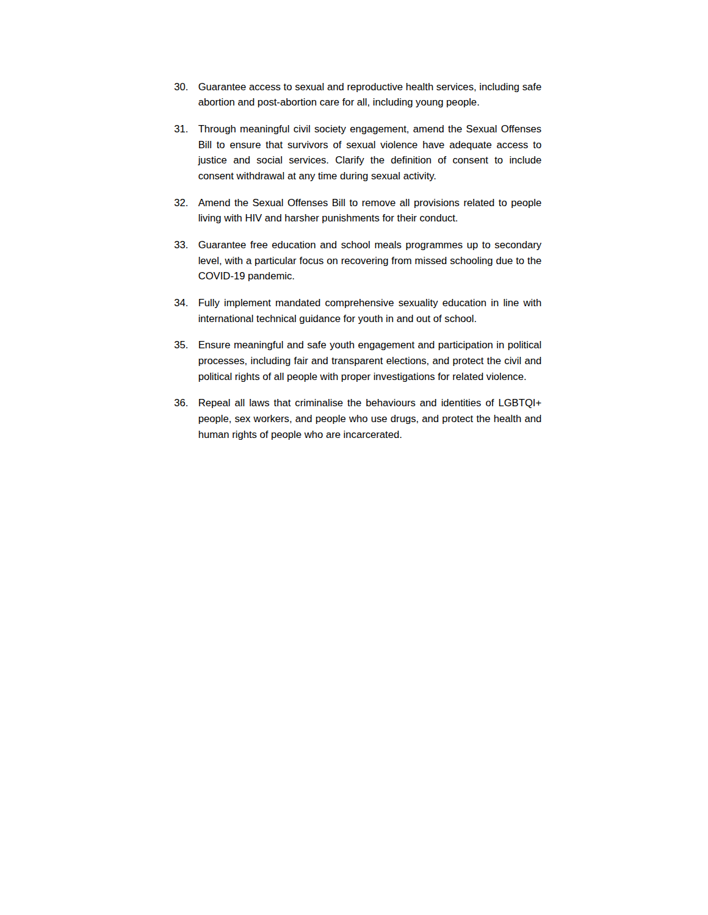Guarantee access to sexual and reproductive health services, including safe abortion and post-abortion care for all, including young people.
Through meaningful civil society engagement, amend the Sexual Offenses Bill to ensure that survivors of sexual violence have adequate access to justice and social services. Clarify the definition of consent to include consent withdrawal at any time during sexual activity.
Amend the Sexual Offenses Bill to remove all provisions related to people living with HIV and harsher punishments for their conduct.
Guarantee free education and school meals programmes up to secondary level, with a particular focus on recovering from missed schooling due to the COVID-19 pandemic.
Fully implement mandated comprehensive sexuality education in line with international technical guidance for youth in and out of school.
Ensure meaningful and safe youth engagement and participation in political processes, including fair and transparent elections, and protect the civil and political rights of all people with proper investigations for related violence.
Repeal all laws that criminalise the behaviours and identities of LGBTQI+ people, sex workers, and people who use drugs, and protect the health and human rights of people who are incarcerated.